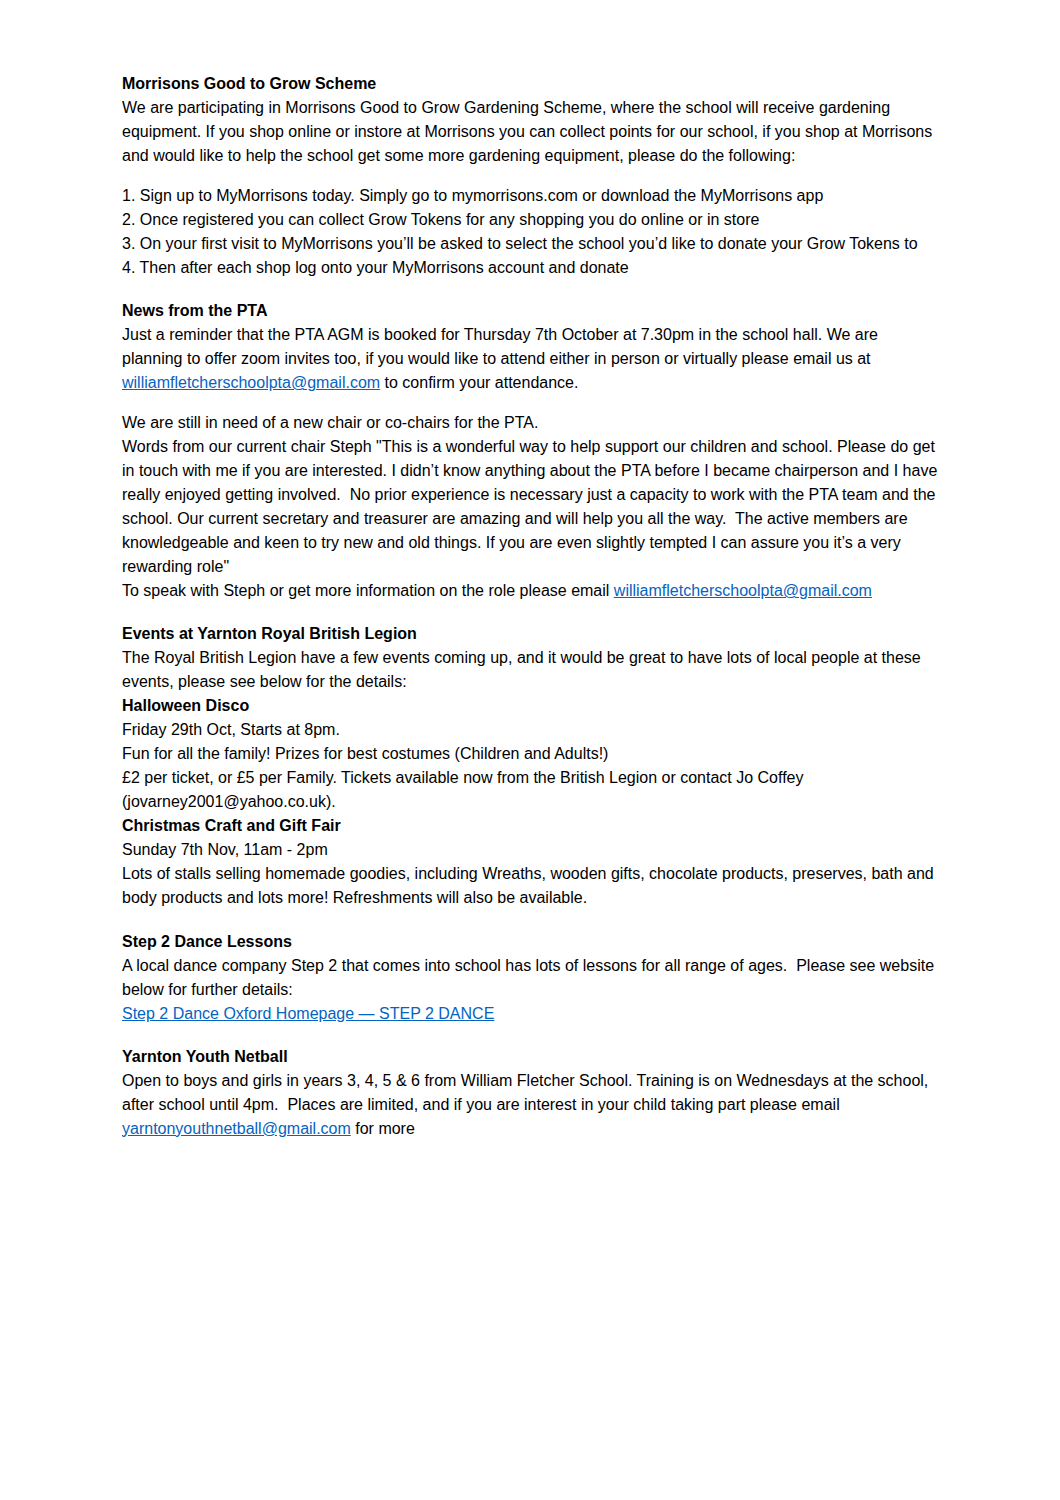Morrisons Good to Grow Scheme
We are participating in Morrisons Good to Grow Gardening Scheme, where the school will receive gardening equipment. If you shop online or instore at Morrisons you can collect points for our school, if you shop at Morrisons and would like to help the school get some more gardening equipment, please do the following:
1. Sign up to MyMorrisons today. Simply go to mymorrisons.com or download the MyMorrisons app
2. Once registered you can collect Grow Tokens for any shopping you do online or in store
3. On your first visit to MyMorrisons you’ll be asked to select the school you’d like to donate your Grow Tokens to
4. Then after each shop log onto your MyMorrisons account and donate
News from the PTA
Just a reminder that the PTA AGM is booked for Thursday 7th October at 7.30pm in the school hall. We are planning to offer zoom invites too, if you would like to attend either in person or virtually please email us at williamfletcherschoolpta@gmail.com to confirm your attendance.
We are still in need of a new chair or co-chairs for the PTA.
Words from our current chair Steph "This is a wonderful way to help support our children and school. Please do get in touch with me if you are interested. I didn’t know anything about the PTA before I became chairperson and I have really enjoyed getting involved. No prior experience is necessary just a capacity to work with the PTA team and the school. Our current secretary and treasurer are amazing and will help you all the way. The active members are knowledgeable and keen to try new and old things. If you are even slightly tempted I can assure you it’s a very rewarding role"
To speak with Steph or get more information on the role please email williamfletcherschoolpta@gmail.com
Events at Yarnton Royal British Legion
The Royal British Legion have a few events coming up, and it would be great to have lots of local people at these events, please see below for the details:
Halloween Disco
Friday 29th Oct, Starts at 8pm.
Fun for all the family! Prizes for best costumes (Children and Adults!)
£2 per ticket, or £5 per Family. Tickets available now from the British Legion or contact Jo Coffey (jovarney2001@yahoo.co.uk).
Christmas Craft and Gift Fair
Sunday 7th Nov, 11am - 2pm
Lots of stalls selling homemade goodies, including Wreaths, wooden gifts, chocolate products, preserves, bath and body products and lots more! Refreshments will also be available.
Step 2 Dance Lessons
A local dance company Step 2 that comes into school has lots of lessons for all range of ages. Please see website below for further details:
Step 2 Dance Oxford Homepage — STEP 2 DANCE
Yarnton Youth Netball
Open to boys and girls in years 3, 4, 5 & 6 from William Fletcher School. Training is on Wednesdays at the school, after school until 4pm. Places are limited, and if you are interest in your child taking part please email yarntonyouthnetball@gmail.com for more